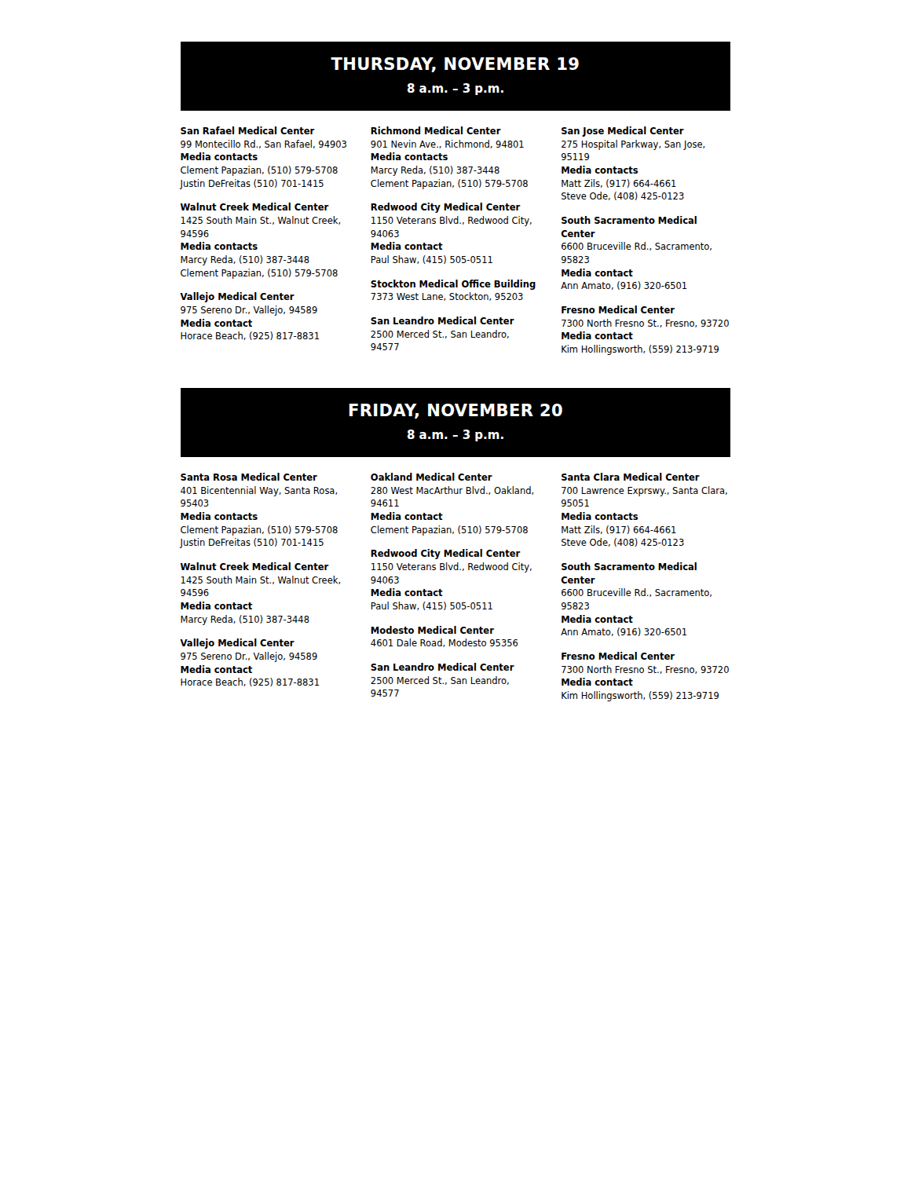Thursday, November 19
8 a.m. – 3 p.m.
San Rafael Medical Center
99 Montecillo Rd., San Rafael, 94903
Media contacts
Clement Papazian, (510) 579-5708
Justin DeFreitas (510) 701-1415
Walnut Creek Medical Center
1425 South Main St., Walnut Creek, 94596
Media contacts
Marcy Reda, (510) 387-3448
Clement Papazian, (510) 579-5708
Vallejo Medical Center
975 Sereno Dr., Vallejo, 94589
Media contact
Horace Beach, (925) 817-8831
Richmond Medical Center
901 Nevin Ave., Richmond, 94801
Media contacts
Marcy Reda, (510) 387-3448
Clement Papazian, (510) 579-5708
Redwood City Medical Center
1150 Veterans Blvd., Redwood City, 94063
Media contact
Paul Shaw, (415) 505-0511
Stockton Medical Office Building
7373 West Lane, Stockton, 95203
San Leandro Medical Center
2500 Merced St., San Leandro, 94577
San Jose Medical Center
275 Hospital Parkway, San Jose, 95119
Media contacts
Matt Zils, (917) 664-4661
Steve Ode, (408) 425-0123
South Sacramento Medical Center
6600 Bruceville Rd., Sacramento, 95823
Media contact
Ann Amato, (916) 320-6501
Fresno Medical Center
7300 North Fresno St., Fresno, 93720
Media contact
Kim Hollingsworth, (559) 213-9719
Friday, November 20
8 a.m. – 3 p.m.
Santa Rosa Medical Center
401 Bicentennial Way, Santa Rosa, 95403
Media contacts
Clement Papazian, (510) 579-5708
Justin DeFreitas (510) 701-1415
Walnut Creek Medical Center
1425 South Main St., Walnut Creek, 94596
Media contact
Marcy Reda, (510) 387-3448
Vallejo Medical Center
975 Sereno Dr., Vallejo, 94589
Media contact
Horace Beach, (925) 817-8831
Oakland Medical Center
280 West MacArthur Blvd., Oakland, 94611
Media contact
Clement Papazian, (510) 579-5708
Redwood City Medical Center
1150 Veterans Blvd., Redwood City, 94063
Media contact
Paul Shaw, (415) 505-0511
Modesto Medical Center
4601 Dale Road, Modesto 95356
San Leandro Medical Center
2500 Merced St., San Leandro, 94577
Santa Clara Medical Center
700 Lawrence Exprswy., Santa Clara, 95051
Media contacts
Matt Zils, (917) 664-4661
Steve Ode, (408) 425-0123
South Sacramento Medical Center
6600 Bruceville Rd., Sacramento, 95823
Media contact
Ann Amato, (916) 320-6501
Fresno Medical Center
7300 North Fresno St., Fresno, 93720
Media contact
Kim Hollingsworth, (559) 213-9719